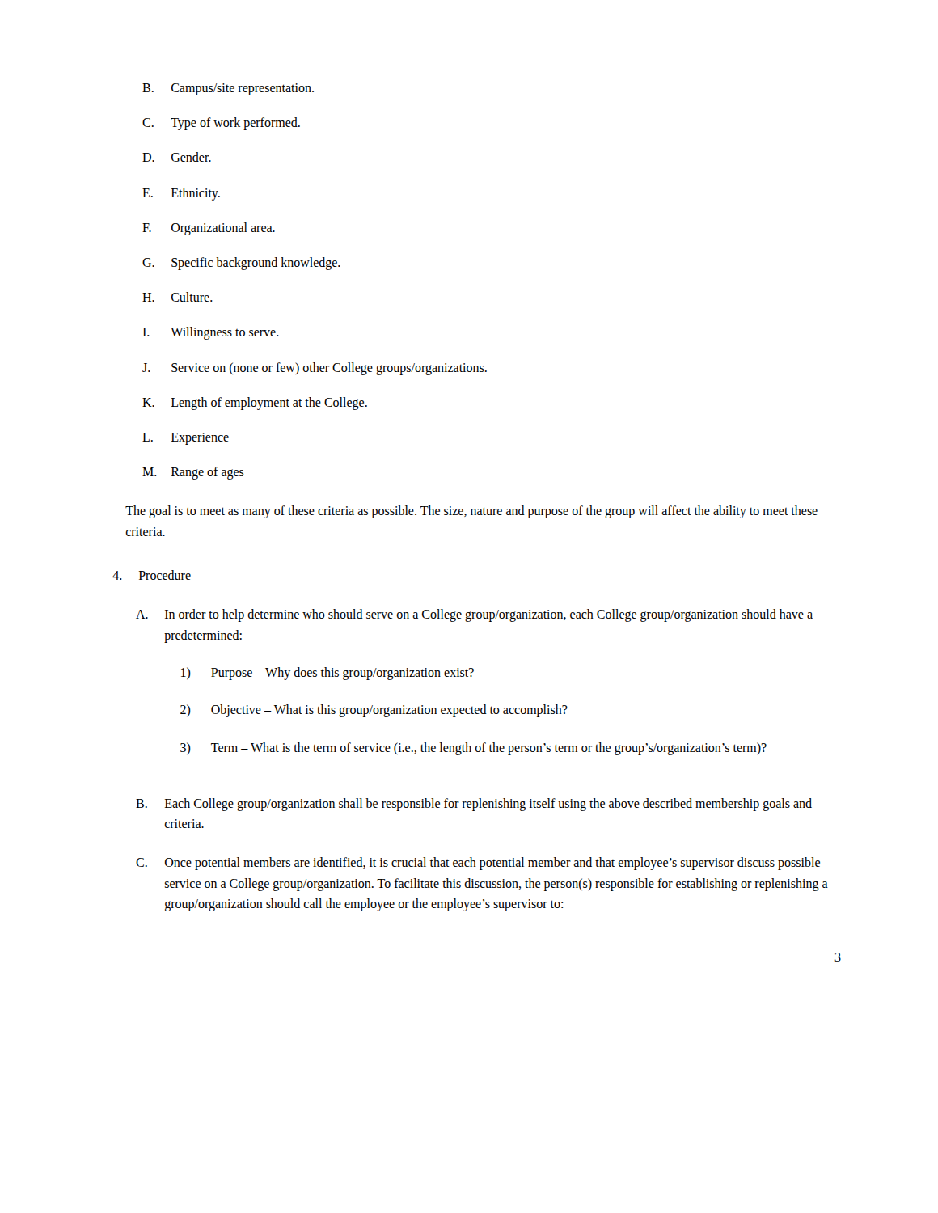B. Campus/site representation.
C. Type of work performed.
D. Gender.
E. Ethnicity.
F. Organizational area.
G. Specific background knowledge.
H. Culture.
I. Willingness to serve.
J. Service on (none or few) other College groups/organizations.
K. Length of employment at the College.
L. Experience
M. Range of ages
The goal is to meet as many of these criteria as possible. The size, nature and purpose of the group will affect the ability to meet these criteria.
4. Procedure
A.
In order to help determine who should serve on a College group/organization, each College group/organization should have a predetermined:
1) Purpose – Why does this group/organization exist?
2) Objective – What is this group/organization expected to accomplish?
3) Term – What is the term of service (i.e., the length of the person’s term or the group’s/organization’s term)?
B.
Each College group/organization shall be responsible for replenishing itself using the above described membership goals and criteria.
C.
Once potential members are identified, it is crucial that each potential member and that employee’s supervisor discuss possible service on a College group/organization. To facilitate this discussion, the person(s) responsible for establishing or replenishing a group/organization should call the employee or the employee’s supervisor to:
3